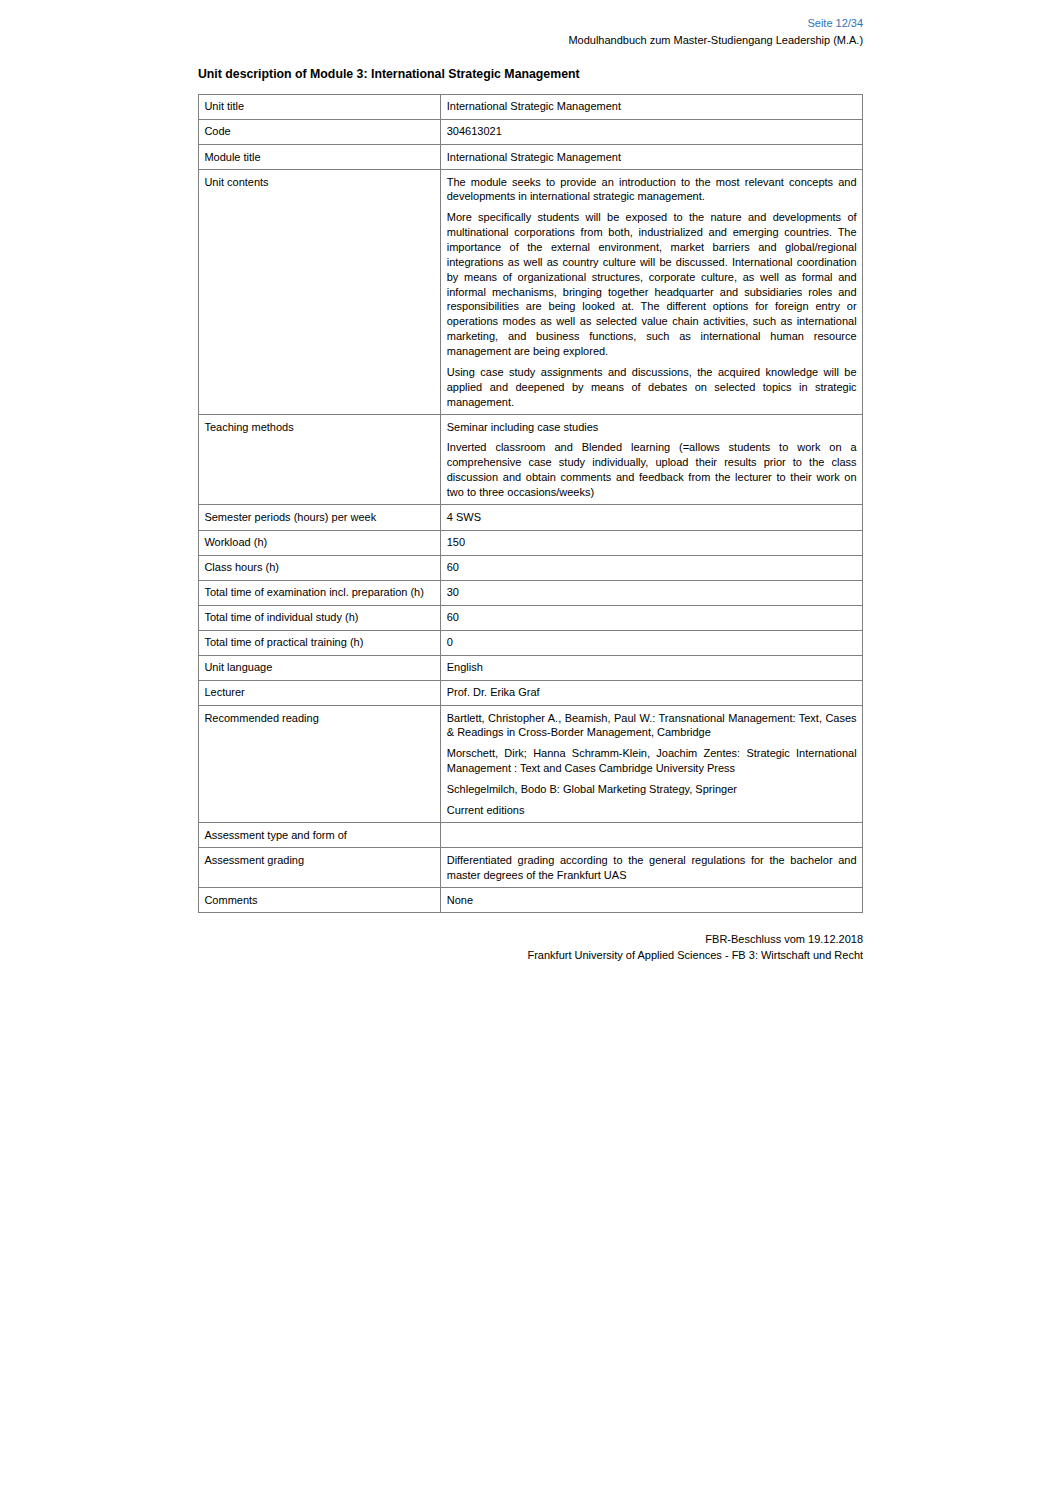Seite 12/34
Modulhandbuch zum Master-Studiengang Leadership (M.A.)
Unit description of Module 3: International Strategic Management
| Unit title | International Strategic Management |
| Code | 304613021 |
| Module title | International Strategic Management |
| Unit contents | The module seeks to provide an introduction to the most relevant concepts and developments in international strategic management. More specifically students will be exposed to the nature and developments of multinational corporations from both, industrialized and emerging countries. The importance of the external environment, market barriers and global/regional integrations as well as country culture will be discussed. International coordination by means of organizational structures, corporate culture, as well as formal and informal mechanisms, bringing together headquarter and subsidiaries roles and responsibilities are being looked at. The different options for foreign entry or operations modes as well as selected value chain activities, such as international marketing, and business functions, such as international human resource management are being explored. Using case study assignments and discussions, the acquired knowledge will be applied and deepened by means of debates on selected topics in strategic management. |
| Teaching methods | Seminar including case studies Inverted classroom and Blended learning (=allows students to work on a comprehensive case study individually, upload their results prior to the class discussion and obtain comments and feedback from the lecturer to their work on two to three occasions/weeks) |
| Semester periods (hours) per week | 4 SWS |
| Workload (h) | 150 |
| Class hours (h) | 60 |
| Total time of examination incl. preparation (h) | 30 |
| Total time of individual study (h) | 60 |
| Total time of practical training (h) | 0 |
| Unit language | English |
| Lecturer | Prof. Dr. Erika Graf |
| Recommended reading | Bartlett, Christopher A., Beamish, Paul W.: Transnational Management: Text, Cases & Readings in Cross-Border Management, Cambridge Morschett, Dirk; Hanna Schramm-Klein, Joachim Zentes: Strategic International Management : Text and Cases Cambridge University Press Schlegelmilch, Bodo B: Global Marketing Strategy, Springer Current editions |
| Assessment type and form of | |
| Assessment grading | Differentiated grading according to the general regulations for the bachelor and master degrees of the Frankfurt UAS |
| Comments | None |
FBR-Beschluss vom 19.12.2018
Frankfurt University of Applied Sciences - FB 3: Wirtschaft und Recht